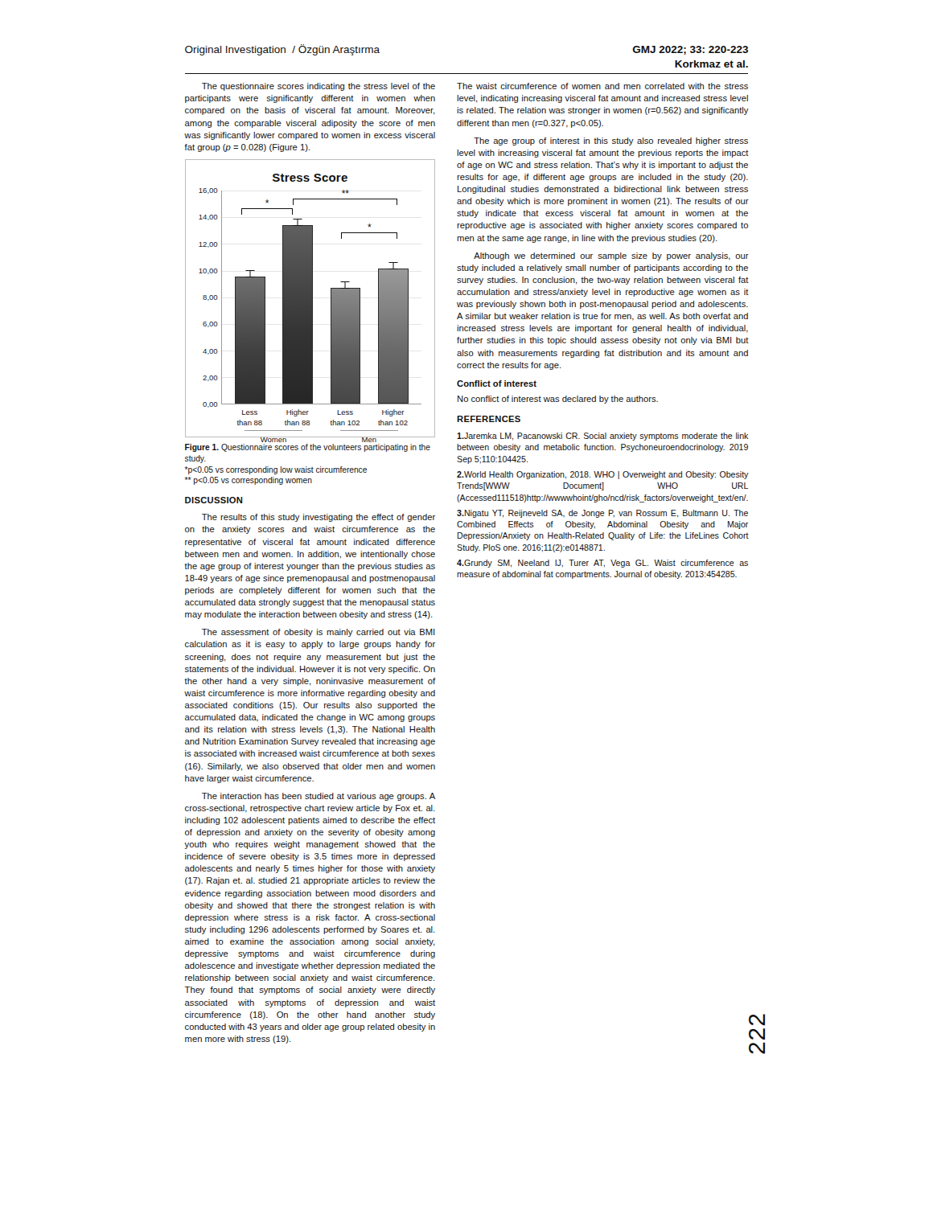Original Investigation / Özgün Araştırma
GMJ 2022; 33: 220-223
Korkmaz et al.
The questionnaire scores indicating the stress level of the participants were significantly different in women when compared on the basis of visceral fat amount. Moreover, among the comparable visceral adiposity the score of men was significantly lower compared to women in excess visceral fat group (p = 0.028) (Figure 1).
Stress Score
16,00 14,00 12,00 10,00 8,00 6,00 4,00 2,00 0,00
*
**
*
Less than 88
Higher than 88
Less than 102
Higher than 102
Women
Men
Figure 1. Questionnaire scores of the volunteers participating in the study. *p<0.05 vs corresponding low waist circumference ** p<0.05 vs corresponding women
Discussion
The results of this study investigating the effect of gender on the anxiety scores and waist circumference as the representative of visceral fat amount indicated difference between men and women. In addition, we intentionally chose the age group of interest younger than the previous studies as 18-49 years of age since premenopausal and postmenopausal periods are completely different for women such that the accumulated data strongly suggest that the menopausal status may modulate the interaction between obesity and stress (14).
The assessment of obesity is mainly carried out via BMI calculation as it is easy to apply to large groups handy for screening, does not require any measurement but just the statements of the individual. However it is not very specific. On the other hand a very simple, noninvasive measurement of waist circumference is more informative regarding obesity and associated conditions (15). Our results also supported the accumulated data, indicated the change in WC among groups and its relation with stress levels (1,3). The National Health and Nutrition Examination Survey revealed that increasing age is associated with increased waist circumference at both sexes (16). Similarly, we also observed that older men and women have larger waist circumference.
The interaction has been studied at various age groups. A cross-sectional, retrospective chart review article by Fox et. al. including 102 adolescent patients aimed to describe the effect of depression and anxiety on the severity of obesity among youth who requires weight management showed that the incidence of severe obesity is 3.5 times more in depressed adolescents and nearly 5 times higher for those with anxiety (17). Rajan et. al. studied 21 appropriate articles to review the evidence regarding association between mood disorders and obesity and showed that there the strongest relation is with depression where stress is a risk factor. A cross-sectional study including 1296 adolescents performed by Soares et. al. aimed to examine the association among social anxiety, depressive symptoms and waist circumference during adolescence and investigate whether depression mediated the relationship between social anxiety and waist circumference. They found that symptoms of social anxiety were directly associated with symptoms of depression and waist circumference (18). On the other hand another study conducted with 43 years and older age group related obesity in men more with stress (19).
The waist circumference of women and men correlated with the stress level, indicating increasing visceral fat amount and increased stress level is related. The relation was stronger in women (r=0.562) and significantly different than men (r=0.327, p<0.05).
The age group of interest in this study also revealed higher stress level with increasing visceral fat amount the previous reports the impact of age on WC and stress relation. That’s why it is important to adjust the results for age, if different age groups are included in the study (20). Longitudinal studies demonstrated a bidirectional link between stress and obesity which is more prominent in women (21). The results of our study indicate that excess visceral fat amount in women at the reproductive age is associated with higher anxiety scores compared to men at the same age range, in line with the previous studies (20).
Although we determined our sample size by power analysis, our study included a relatively small number of participants according to the survey studies. In conclusion, the two-way relation between visceral fat accumulation and stress/anxiety level in reproductive age women as it was previously shown both in post-menopausal period and adolescents. A similar but weaker relation is true for men, as well. As both overfat and increased stress levels are important for general health of individual, further studies in this topic should assess obesity not only via BMI but also with measurements regarding fat distribution and its amount and correct the results for age.
Conflict of interest
No conflict of interest was declared by the authors.
References
1. Jaremka LM, Pacanowski CR. Social anxiety symptoms moderate the link between obesity and metabolic function. Psychoneuroendocrinology. 2019 Sep 5;110:104425.
2. World Health Organization, 2018. WHO | Overweight and Obesity: Obesity Trends[WWW Document] WHO URL (Accessed111518)http://wwwwhoint/gho/ncd/risk_factors/overweight_text/en/.
3. Nigatu YT, Reijneveld SA, de Jonge P, van Rossum E, Bultmann U. The Combined Effects of Obesity, Abdominal Obesity and Major Depression/Anxiety on Health-Related Quality of Life: the LifeLines Cohort Study. PloS one. 2016;11(2):e0148871.
4. Grundy SM, Neeland IJ, Turer AT, Vega GL. Waist circumference as measure of abdominal fat compartments. Journal of obesity. 2013:454285.
222